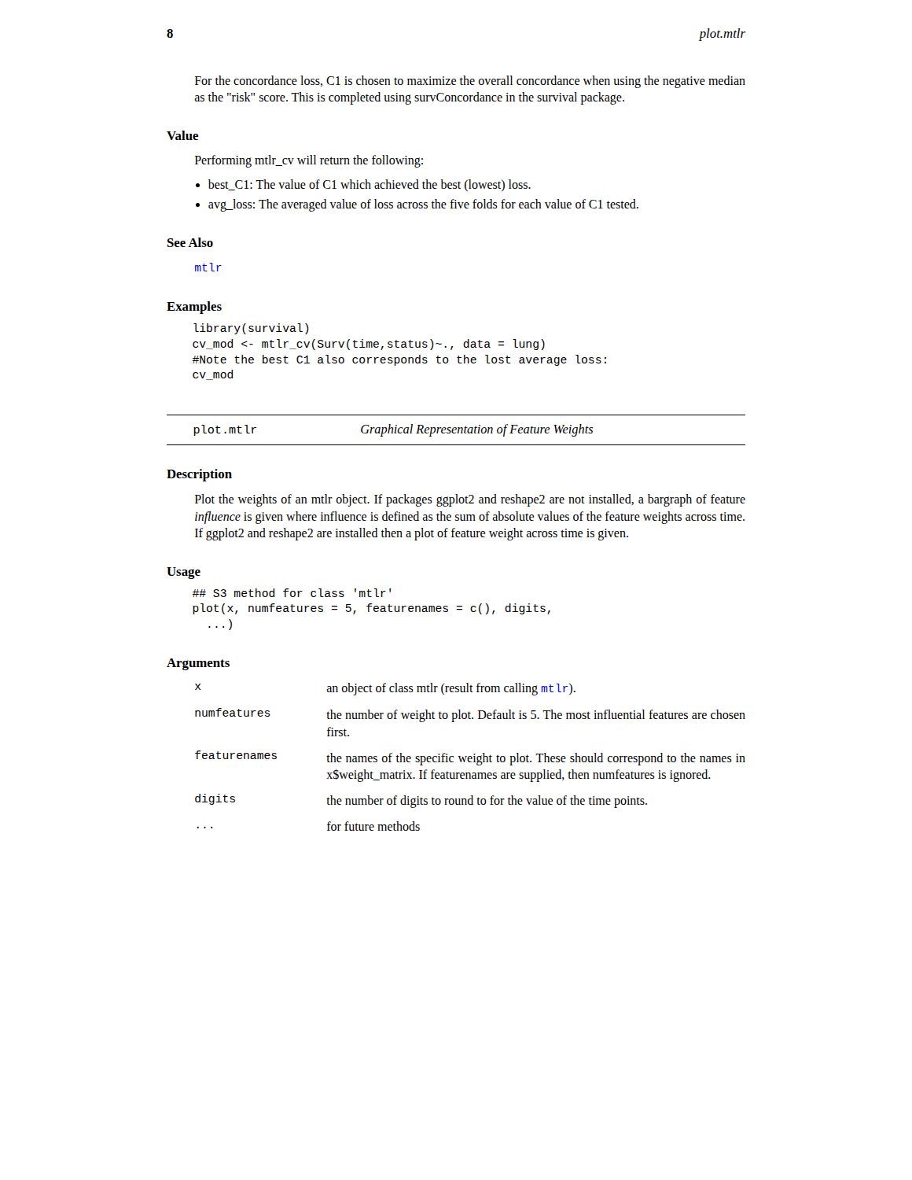8 plot.mtlr
For the concordance loss, C1 is chosen to maximize the overall concordance when using the negative median as the "risk" score. This is completed using survConcordance in the survival package.
Value
Performing mtlr_cv will return the following:
best_C1: The value of C1 which achieved the best (lowest) loss.
avg_loss: The averaged value of loss across the five folds for each value of C1 tested.
See Also
mtlr
Examples
library(survival)
cv_mod <- mtlr_cv(Surv(time,status)~., data = lung)
#Note the best C1 also corresponds to the lost average loss:
cv_mod
plot.mtlr Graphical Representation of Feature Weights
Description
Plot the weights of an mtlr object. If packages ggplot2 and reshape2 are not installed, a bargraph of feature influence is given where influence is defined as the sum of absolute values of the feature weights across time. If ggplot2 and reshape2 are installed then a plot of feature weight across time is given.
Usage
## S3 method for class 'mtlr'
plot(x, numfeatures = 5, featurenames = c(), digits,
  ...)
Arguments
x
an object of class mtlr (result from calling mtlr).
numfeatures
the number of weight to plot. Default is 5. The most influential features are chosen first.
featurenames
the names of the specific weight to plot. These should correspond to the names in x$weight_matrix. If featurenames are supplied, then numfeatures is ignored.
digits
the number of digits to round to for the value of the time points.
...
for future methods